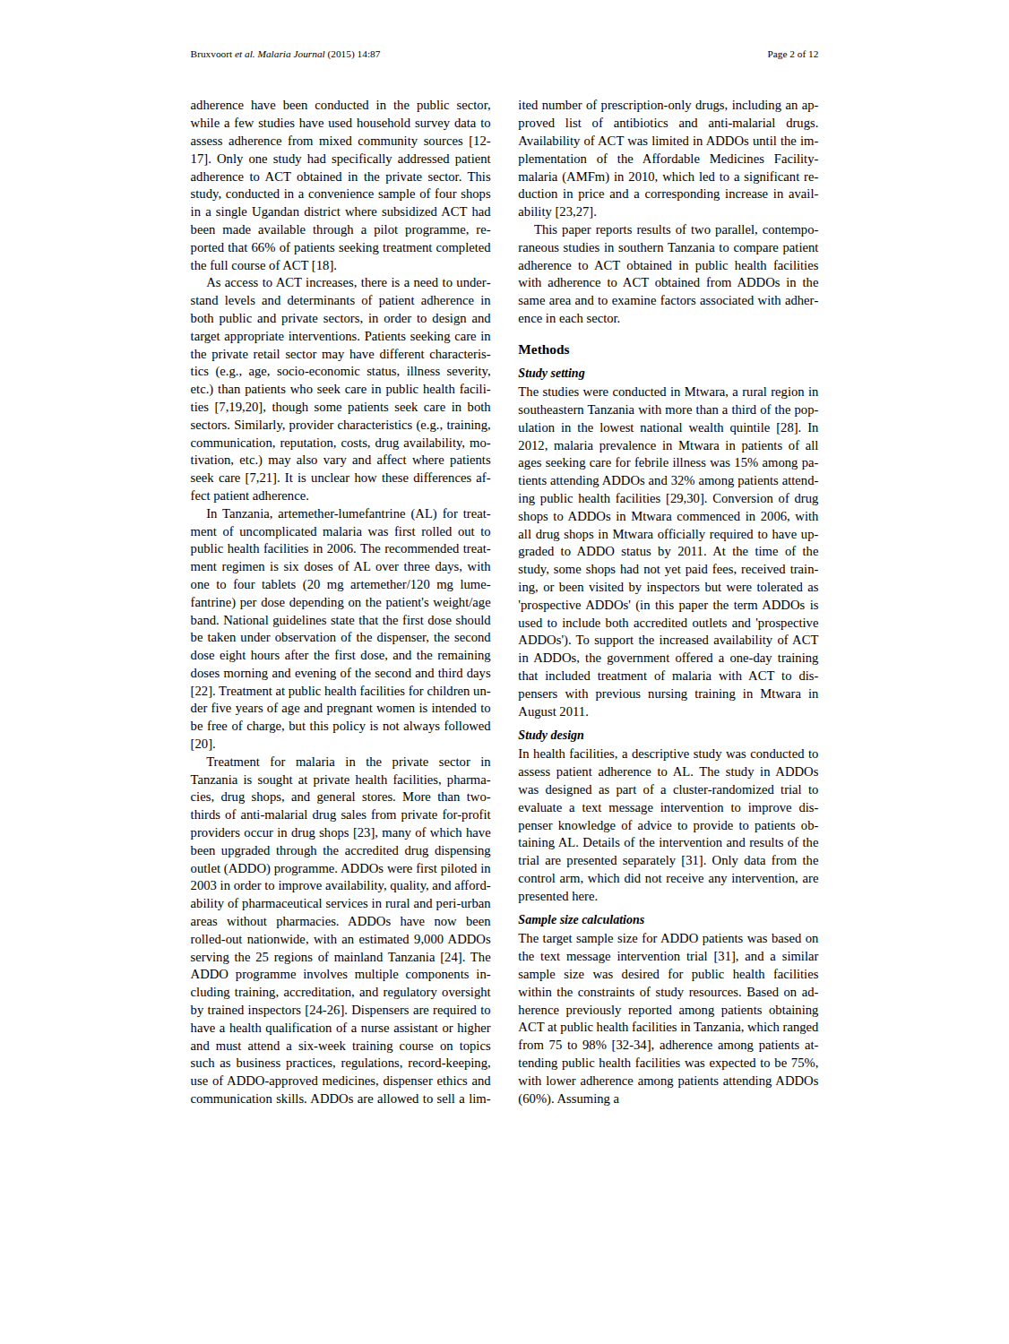Bruxvoort et al. Malaria Journal (2015) 14:87 Page 2 of 12
adherence have been conducted in the public sector, while a few studies have used household survey data to assess adherence from mixed community sources [12-17]. Only one study had specifically addressed patient adherence to ACT obtained in the private sector. This study, conducted in a convenience sample of four shops in a single Ugandan district where subsidized ACT had been made available through a pilot programme, reported that 66% of patients seeking treatment completed the full course of ACT [18].
As access to ACT increases, there is a need to understand levels and determinants of patient adherence in both public and private sectors, in order to design and target appropriate interventions. Patients seeking care in the private retail sector may have different characteristics (e.g., age, socio-economic status, illness severity, etc.) than patients who seek care in public health facilities [7,19,20], though some patients seek care in both sectors. Similarly, provider characteristics (e.g., training, communication, reputation, costs, drug availability, motivation, etc.) may also vary and affect where patients seek care [7,21]. It is unclear how these differences affect patient adherence.
In Tanzania, artemether-lumefantrine (AL) for treatment of uncomplicated malaria was first rolled out to public health facilities in 2006. The recommended treatment regimen is six doses of AL over three days, with one to four tablets (20 mg artemether/120 mg lumefantrine) per dose depending on the patient's weight/age band. National guidelines state that the first dose should be taken under observation of the dispenser, the second dose eight hours after the first dose, and the remaining doses morning and evening of the second and third days [22]. Treatment at public health facilities for children under five years of age and pregnant women is intended to be free of charge, but this policy is not always followed [20].
Treatment for malaria in the private sector in Tanzania is sought at private health facilities, pharmacies, drug shops, and general stores. More than two-thirds of anti-malarial drug sales from private for-profit providers occur in drug shops [23], many of which have been upgraded through the accredited drug dispensing outlet (ADDO) programme. ADDOs were first piloted in 2003 in order to improve availability, quality, and affordability of pharmaceutical services in rural and peri-urban areas without pharmacies. ADDOs have now been rolled-out nationwide, with an estimated 9,000 ADDOs serving the 25 regions of mainland Tanzania [24]. The ADDO programme involves multiple components including training, accreditation, and regulatory oversight by trained inspectors [24-26]. Dispensers are required to have a health qualification of a nurse assistant or higher and must attend a six-week training course on topics such as business practices, regulations, record-keeping, use of ADDO-approved medicines, dispenser ethics and communication skills. ADDOs are allowed to sell a limited number of prescription-only drugs, including an approved list of antibiotics and anti-malarial drugs. Availability of ACT was limited in ADDOs until the implementation of the Affordable Medicines Facility- malaria (AMFm) in 2010, which led to a significant reduction in price and a corresponding increase in availability [23,27].
This paper reports results of two parallel, contemporaneous studies in southern Tanzania to compare patient adherence to ACT obtained in public health facilities with adherence to ACT obtained from ADDOs in the same area and to examine factors associated with adherence in each sector.
Methods
Study setting
The studies were conducted in Mtwara, a rural region in southeastern Tanzania with more than a third of the population in the lowest national wealth quintile [28]. In 2012, malaria prevalence in Mtwara in patients of all ages seeking care for febrile illness was 15% among patients attending ADDOs and 32% among patients attending public health facilities [29,30]. Conversion of drug shops to ADDOs in Mtwara commenced in 2006, with all drug shops in Mtwara officially required to have upgraded to ADDO status by 2011. At the time of the study, some shops had not yet paid fees, received training, or been visited by inspectors but were tolerated as 'prospective ADDOs' (in this paper the term ADDOs is used to include both accredited outlets and 'prospective ADDOs'). To support the increased availability of ACT in ADDOs, the government offered a one-day training that included treatment of malaria with ACT to dispensers with previous nursing training in Mtwara in August 2011.
Study design
In health facilities, a descriptive study was conducted to assess patient adherence to AL. The study in ADDOs was designed as part of a cluster-randomized trial to evaluate a text message intervention to improve dispenser knowledge of advice to provide to patients obtaining AL. Details of the intervention and results of the trial are presented separately [31]. Only data from the control arm, which did not receive any intervention, are presented here.
Sample size calculations
The target sample size for ADDO patients was based on the text message intervention trial [31], and a similar sample size was desired for public health facilities within the constraints of study resources. Based on adherence previously reported among patients obtaining ACT at public health facilities in Tanzania, which ranged from 75 to 98% [32-34], adherence among patients attending public health facilities was expected to be 75%, with lower adherence among patients attending ADDOs (60%). Assuming a